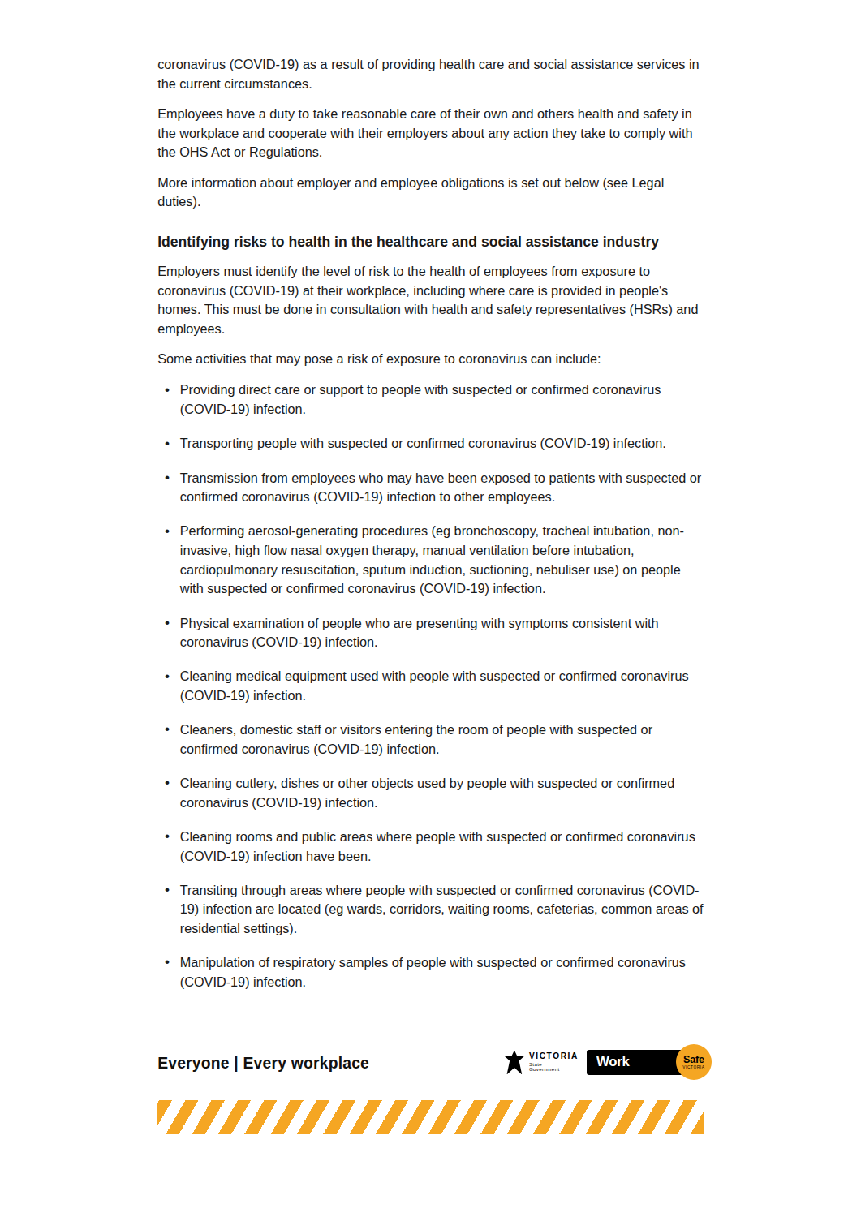coronavirus (COVID-19) as a result of providing health care and social assistance services in the current circumstances.
Employees have a duty to take reasonable care of their own and others health and safety in the workplace and cooperate with their employers about any action they take to comply with the OHS Act or Regulations.
More information about employer and employee obligations is set out below (see Legal duties).
Identifying risks to health in the healthcare and social assistance industry
Employers must identify the level of risk to the health of employees from exposure to coronavirus (COVID-19) at their workplace, including where care is provided in people's homes. This must be done in consultation with health and safety representatives (HSRs) and employees.
Some activities that may pose a risk of exposure to coronavirus can include:
Providing direct care or support to people with suspected or confirmed coronavirus (COVID-19) infection.
Transporting people with suspected or confirmed coronavirus (COVID-19) infection.
Transmission from employees who may have been exposed to patients with suspected or confirmed coronavirus (COVID-19) infection to other employees.
Performing aerosol-generating procedures (eg bronchoscopy, tracheal intubation, non-invasive, high flow nasal oxygen therapy, manual ventilation before intubation, cardiopulmonary resuscitation, sputum induction, suctioning, nebuliser use) on people with suspected or confirmed coronavirus (COVID-19) infection.
Physical examination of people who are presenting with symptoms consistent with coronavirus (COVID-19) infection.
Cleaning medical equipment used with people with suspected or confirmed coronavirus (COVID-19) infection.
Cleaners, domestic staff or visitors entering the room of people with suspected or confirmed coronavirus (COVID-19) infection.
Cleaning cutlery, dishes or other objects used by people with suspected or confirmed coronavirus (COVID-19) infection.
Cleaning rooms and public areas where people with suspected or confirmed coronavirus (COVID-19) infection have been.
Transiting through areas where people with suspected or confirmed coronavirus (COVID-19) infection are located (eg wards, corridors, waiting rooms, cafeterias, common areas of residential settings).
Manipulation of respiratory samples of people with suspected or confirmed coronavirus (COVID-19) infection.
Everyone | Every workplace
VICTORIA State
Government
Work
Safe VICTORIA